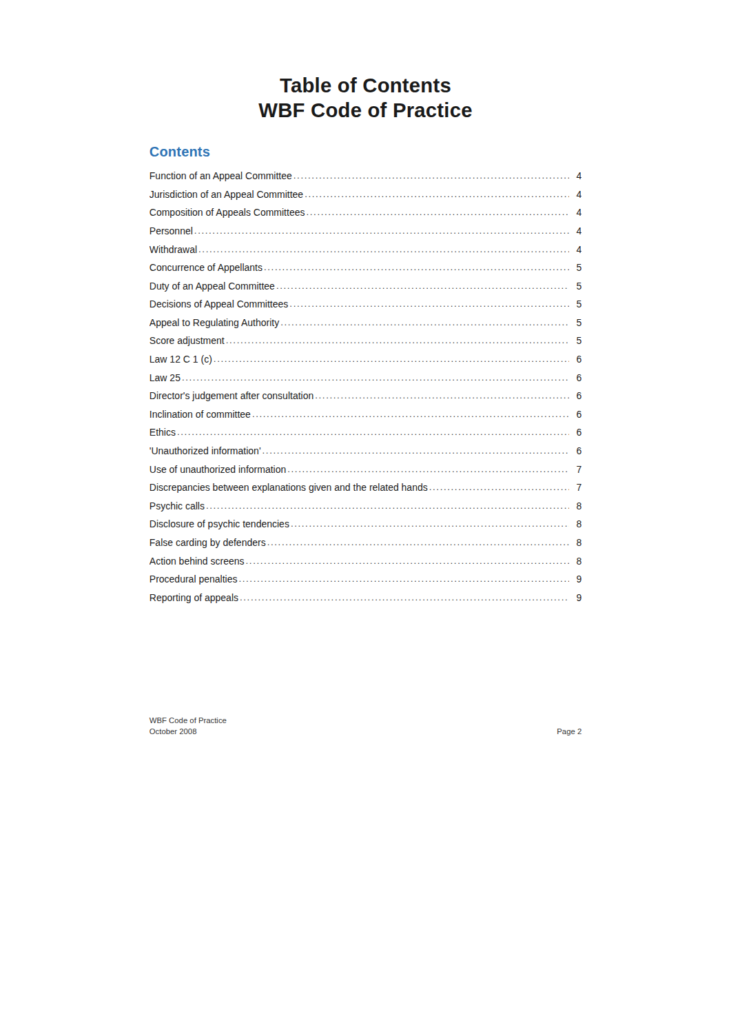Table of ContentsWBF Code of Practice
Contents
Function of an Appeal Committee................................................................................................................. 4
Jurisdiction of an Appeal Committee....................................................................................................... 4
Composition of Appeals Committees..................................................................................................... 4
Personnel................................................................................................................................................. 4
Withdrawal.............................................................................................................................................. 4
Concurrence of Appellants..................................................................................................................... 5
Duty of an Appeal Committee................................................................................................................... 5
Decisions of Appeal Committees............................................................................................................. 5
Appeal to Regulating Authority................................................................................................................. 5
Score adjustment..................................................................................................................................... 5
Law 12 C 1 (c)........................................................................................................................................... 6
Law 25..................................................................................................................................................... 6
Director's judgement after consultation................................................................................................. 6
Inclination of committee......................................................................................................................... 6
Ethics....................................................................................................................................................... 6
'Unauthorized information'..................................................................................................................... 6
Use of unauthorized information............................................................................................................. 7
Discrepancies between explanations given and the related hands....................................................... 7
Psychic calls............................................................................................................................................. 8
Disclosure of psychic tendencies............................................................................................................. 8
False carding by defenders..................................................................................................................... 8
Action behind screens............................................................................................................................. 8
Procedural penalties................................................................................................................................. 9
Reporting of appeals............................................................................................................................... 9
WBF Code of Practice
October 2008
Page 2